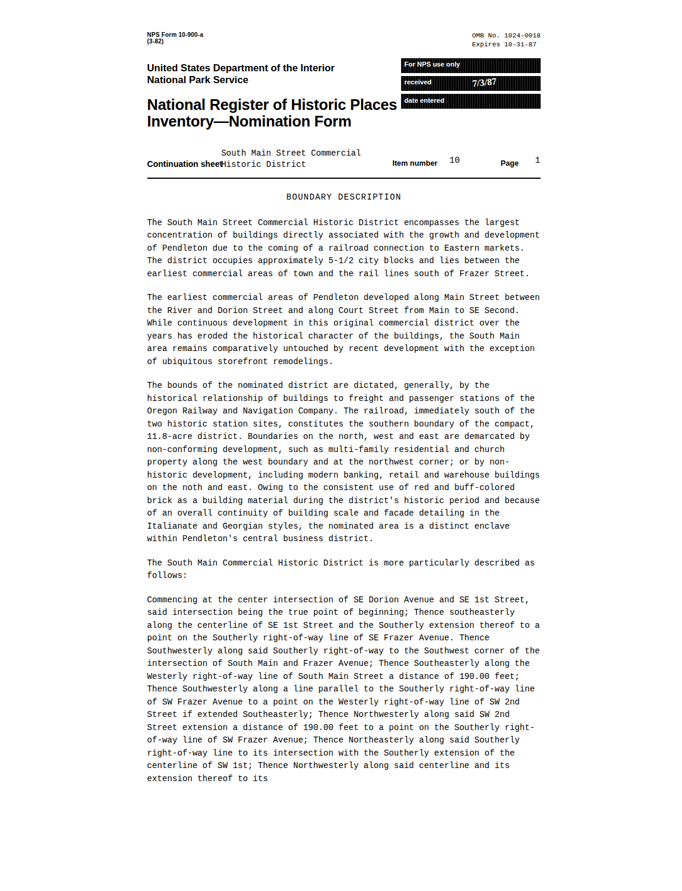NPS Form 10-900-a
(3-82)
OMB No. 1024-0018
Expires 10-31-87
United States Department of the Interior
National Park Service
National Register of Historic Places
Inventory—Nomination Form
For NPS use only
received 7/3/87
date entered
South Main Street Commercial
Historic District
Continuation sheet
Item number
10
Page
1
BOUNDARY DESCRIPTION
The South Main Street Commercial Historic District encompasses the largest concentration of buildings directly associated with the growth and development of Pendleton due to the coming of a railroad connection to Eastern markets. The district occupies approximately 5-1/2 city blocks and lies between the earliest commercial areas of town and the rail lines south of Frazer Street.
The earliest commercial areas of Pendleton developed along Main Street between the River and Dorion Street and along Court Street from Main to SE Second. While continuous development in this original commercial district over the years has eroded the historical character of the buildings, the South Main area remains comparatively untouched by recent development with the exception of ubiquitous storefront remodelings.
The bounds of the nominated district are dictated, generally, by the historical relationship of buildings to freight and passenger stations of the Oregon Railway and Navigation Company. The railroad, immediately south of the two historic station sites, constitutes the southern boundary of the compact, 11.8-acre district. Boundaries on the north, west and east are demarcated by non-conforming development, such as multi-family residential and church property along the west boundary and at the northwest corner; or by non-historic development, including modern banking, retail and warehouse buildings on the noth and east. Owing to the consistent use of red and buff-colored brick as a building material during the district's historic period and because of an overall continuity of building scale and facade detailing in the Italianate and Georgian styles, the nominated area is a distinct enclave within Pendleton's central business district.
The South Main Commercial Historic District is more particularly described as follows:
Commencing at the center intersection of SE Dorion Avenue and SE 1st Street, said intersection being the true point of beginning; Thence southeasterly along the centerline of SE 1st Street and the Southerly extension thereof to a point on the Southerly right-of-way line of SE Frazer Avenue. Thence Southwesterly along said Southerly right-of-way to the Southwest corner of the intersection of South Main and Frazer Avenue; Thence Southeasterly along the Westerly right-of-way line of South Main Street a distance of 190.00 feet; Thence Southwesterly along a line parallel to the Southerly right-of-way line of SW Frazer Avenue to a point on the Westerly right-of-way line of SW 2nd Street if extended Southeasterly; Thence Northwesterly along said SW 2nd Street extension a distance of 190.00 feet to a point on the Southerly right-of-way line of SW Frazer Avenue; Thence Northeasterly along said Southerly right-of-way line to its intersection with the Southerly extension of the centerline of SW 1st; Thence Northwesterly along said centerline and its extension thereof to its